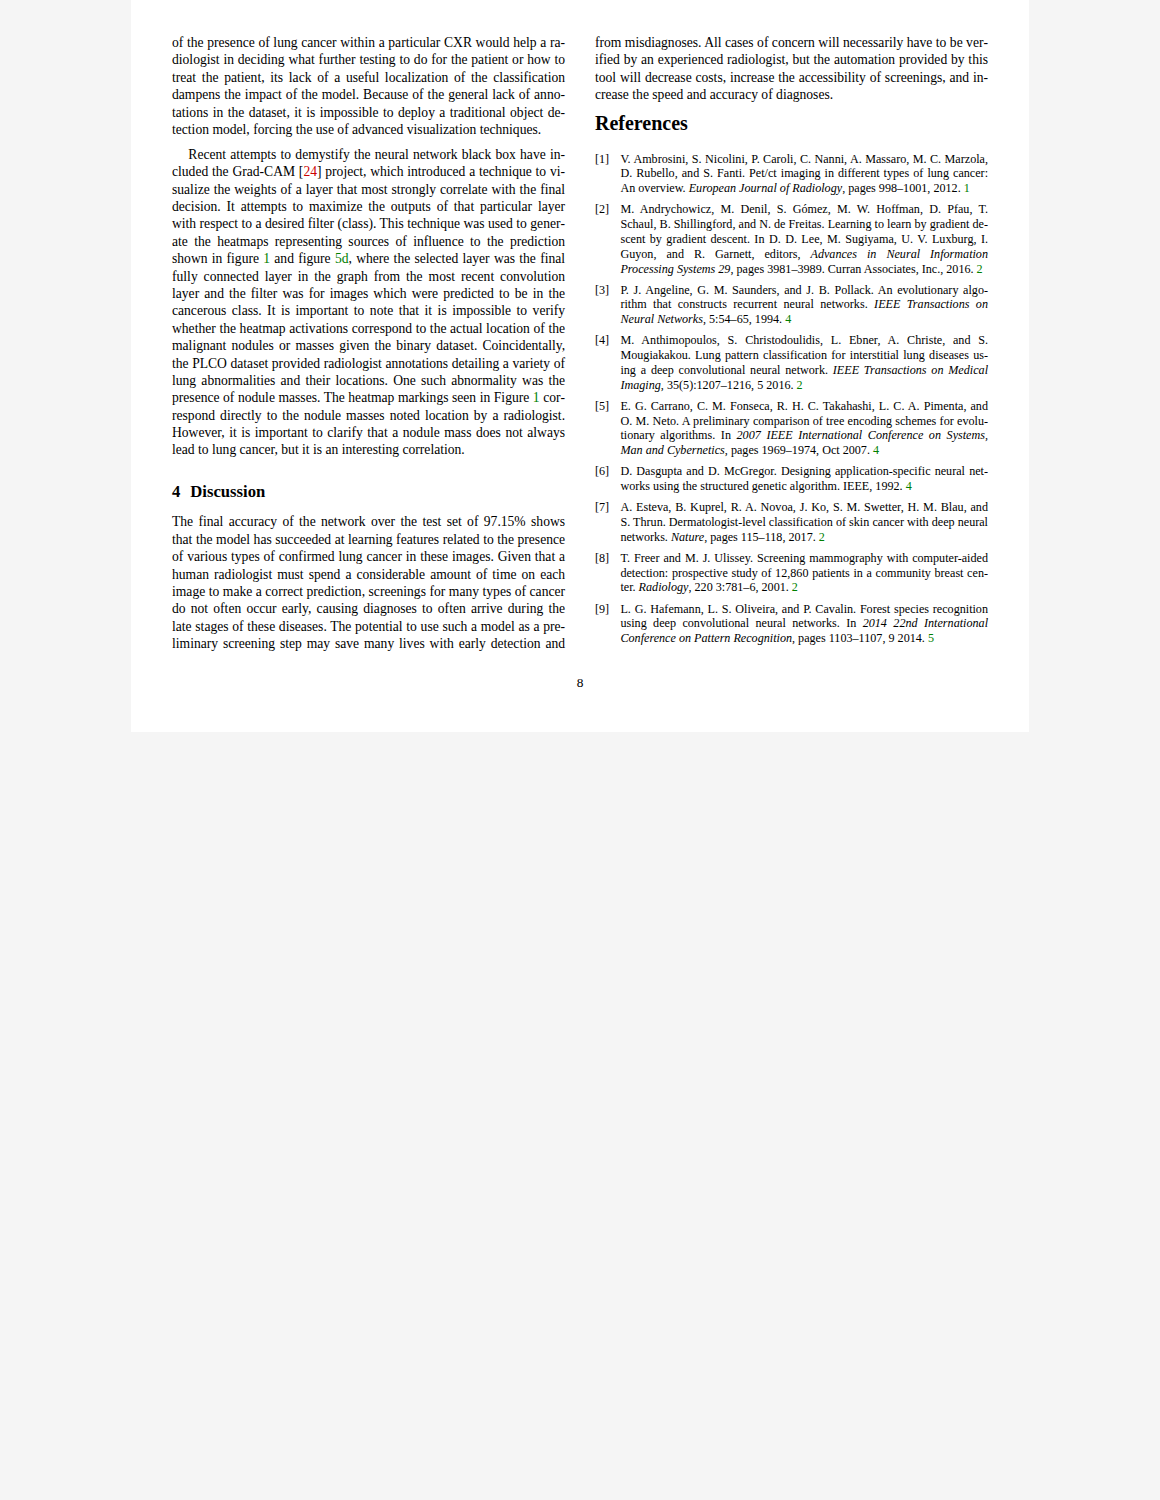of the presence of lung cancer within a particular CXR would help a radiologist in deciding what further testing to do for the patient or how to treat the patient, its lack of a useful localization of the classification dampens the impact of the model. Because of the general lack of annotations in the dataset, it is impossible to deploy a traditional object detection model, forcing the use of advanced visualization techniques.
Recent attempts to demystify the neural network black box have included the Grad-CAM [24] project, which introduced a technique to visualize the weights of a layer that most strongly correlate with the final decision. It attempts to maximize the outputs of that particular layer with respect to a desired filter (class). This technique was used to generate the heatmaps representing sources of influence to the prediction shown in figure 1 and figure 5d, where the selected layer was the final fully connected layer in the graph from the most recent convolution layer and the filter was for images which were predicted to be in the cancerous class. It is important to note that it is impossible to verify whether the heatmap activations correspond to the actual location of the malignant nodules or masses given the binary dataset. Coincidentally, the PLCO dataset provided radiologist annotations detailing a variety of lung abnormalities and their locations. One such abnormality was the presence of nodule masses. The heatmap markings seen in Figure 1 correspond directly to the nodule masses noted location by a radiologist. However, it is important to clarify that a nodule mass does not always lead to lung cancer, but it is an interesting correlation.
4 Discussion
The final accuracy of the network over the test set of 97.15% shows that the model has succeeded at learning features related to the presence of various types of confirmed lung cancer in these images. Given that a human radiologist must spend a considerable amount of time on each image to make a correct prediction, screenings for many types of cancer do not often occur early, causing diagnoses to often arrive during the late stages of these diseases. The potential to use such a model as a preliminary screening step may save many lives with early detection and from misdiagnoses. All cases of concern will necessarily have to be verified by an experienced radiologist, but the automation provided by this tool will decrease costs, increase the accessibility of screenings, and increase the speed and accuracy of diagnoses.
References
[1] V. Ambrosini, S. Nicolini, P. Caroli, C. Nanni, A. Massaro, M. C. Marzola, D. Rubello, and S. Fanti. Pet/ct imaging in different types of lung cancer: An overview. European Journal of Radiology, pages 998–1001, 2012. 1
[2] M. Andrychowicz, M. Denil, S. Gómez, M. W. Hoffman, D. Pfau, T. Schaul, B. Shillingford, and N. de Freitas. Learning to learn by gradient descent by gradient descent. In D. D. Lee, M. Sugiyama, U. V. Luxburg, I. Guyon, and R. Garnett, editors, Advances in Neural Information Processing Systems 29, pages 3981–3989. Curran Associates, Inc., 2016. 2
[3] P. J. Angeline, G. M. Saunders, and J. B. Pollack. An evolutionary algorithm that constructs recurrent neural networks. IEEE Transactions on Neural Networks, 5:54–65, 1994. 4
[4] M. Anthimopoulos, S. Christodoulidis, L. Ebner, A. Christe, and S. Mougiakakou. Lung pattern classification for interstitial lung diseases using a deep convolutional neural network. IEEE Transactions on Medical Imaging, 35(5):1207–1216, 5 2016. 2
[5] E. G. Carrano, C. M. Fonseca, R. H. C. Takahashi, L. C. A. Pimenta, and O. M. Neto. A preliminary comparison of tree encoding schemes for evolutionary algorithms. In 2007 IEEE International Conference on Systems, Man and Cybernetics, pages 1969–1974, Oct 2007. 4
[6] D. Dasgupta and D. McGregor. Designing application-specific neural networks using the structured genetic algorithm. IEEE, 1992. 4
[7] A. Esteva, B. Kuprel, R. A. Novoa, J. Ko, S. M. Swetter, H. M. Blau, and S. Thrun. Dermatologist-level classification of skin cancer with deep neural networks. Nature, pages 115–118, 2017. 2
[8] T. Freer and M. J. Ulissey. Screening mammography with computer-aided detection: prospective study of 12,860 patients in a community breast center. Radiology, 220 3:781–6, 2001. 2
[9] L. G. Hafemann, L. S. Oliveira, and P. Cavalin. Forest species recognition using deep convolutional neural networks. In 2014 22nd International Conference on Pattern Recognition, pages 1103–1107, 9 2014. 5
8